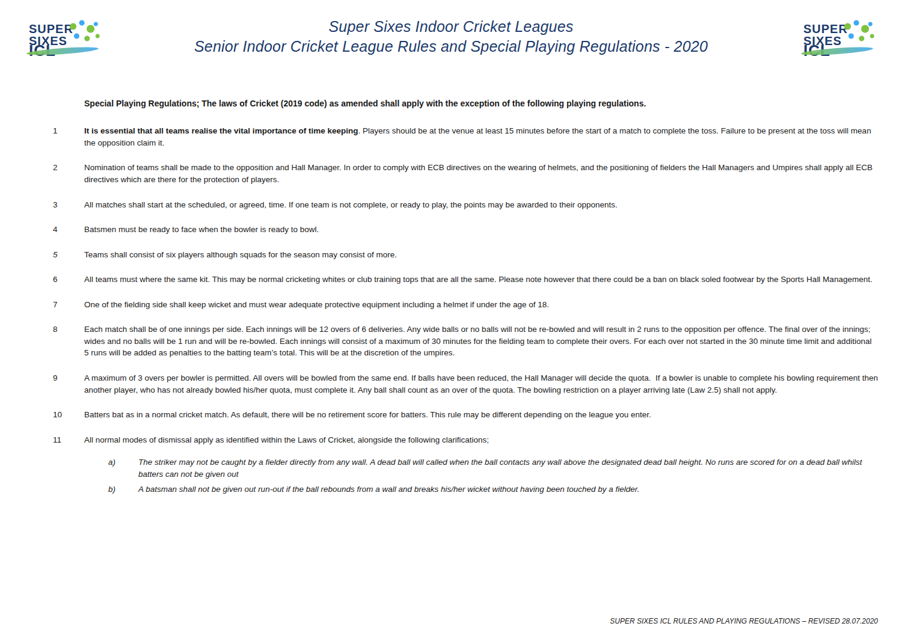Super Sixes ICL
Super Sixes Indoor Cricket Leagues
Senior Indoor Cricket League Rules and Special Playing Regulations - 2020
Super Sixes ICL
Special Playing Regulations; The laws of Cricket (2019 code) as amended shall apply with the exception of the following playing regulations.
1
It is essential that all teams realise the vital importance of time keeping. Players should be at the venue at least 15 minutes before the start of a match to complete the toss. Failure to be present at the toss will mean the opposition claim it.
2
Nomination of teams shall be made to the opposition and Hall Manager. In order to comply with ECB directives on the wearing of helmets, and the positioning of fielders the Hall Managers and Umpires shall apply all ECB directives which are there for the protection of players.
3
All matches shall start at the scheduled, or agreed, time. If one team is not complete, or ready to play, the points may be awarded to their opponents.
4
Batsmen must be ready to face when the bowler is ready to bowl.
5
Teams shall consist of six players although squads for the season may consist of more.
6
All teams must where the same kit. This may be normal cricketing whites or club training tops that are all the same. Please note however that there could be a ban on black soled footwear by the Sports Hall Management.
7
One of the fielding side shall keep wicket and must wear adequate protective equipment including a helmet if under the age of 18.
8
Each match shall be of one innings per side. Each innings will be 12 overs of 6 deliveries. Any wide balls or no balls will not be re-bowled and will result in 2 runs to the opposition per offence. The final over of the innings; wides and no balls will be 1 run and will be re-bowled. Each innings will consist of a maximum of 30 minutes for the fielding team to complete their overs. For each over not started in the 30 minute time limit and additional 5 runs will be added as penalties to the batting team’s total. This will be at the discretion of the umpires.
9
A maximum of 3 overs per bowler is permitted. All overs will be bowled from the same end. If balls have been reduced, the Hall Manager will decide the quota. If a bowler is unable to complete his bowling requirement then another player, who has not already bowled his/her quota, must complete it. Any ball shall count as an over of the quota. The bowling restriction on a player arriving late (Law 2.5) shall not apply.
10
Batters bat as in a normal cricket match. As default, there will be no retirement score for batters. This rule may be different depending on the league you enter.
11
All normal modes of dismissal apply as identified within the Laws of Cricket, alongside the following clarifications;
a) The striker may not be caught by a fielder directly from any wall. A dead ball will called when the ball contacts any wall above the designated dead ball height. No runs are scored for on a dead ball whilst batters can not be given out
b) A batsman shall not be given out run-out if the ball rebounds from a wall and breaks his/her wicket without having been touched by a fielder.
SUPER SIXES ICL RULES AND PLAYING REGULATIONS – REVISED 28.07.2020